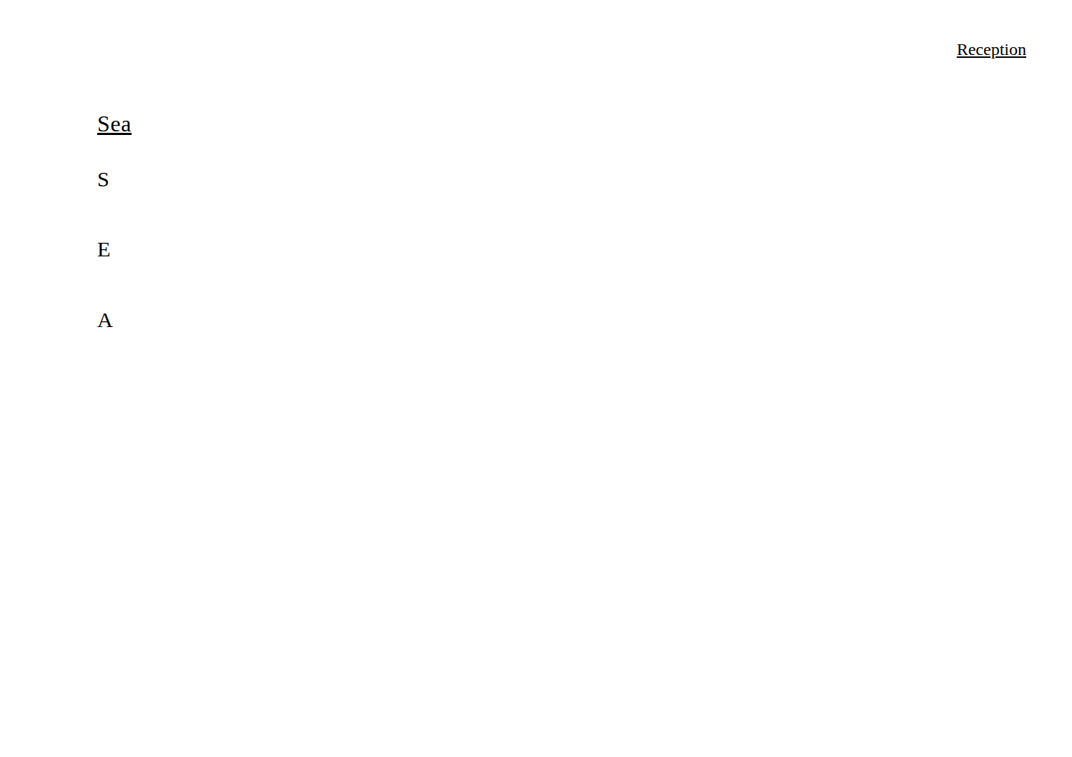Reception
Sea
S
E
A